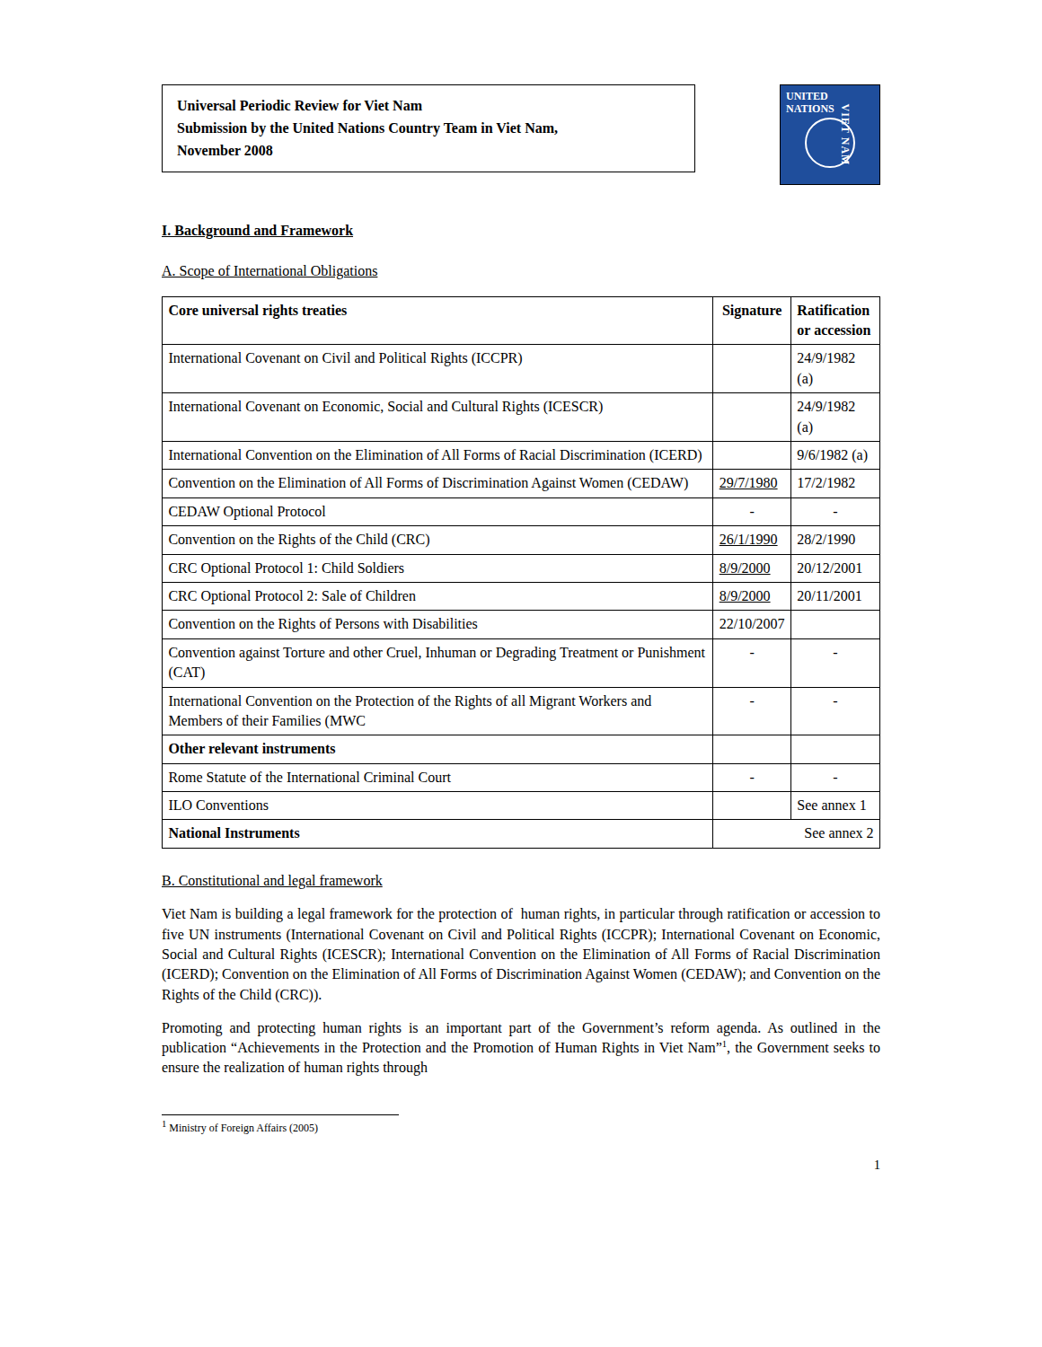Universal Periodic Review for Viet Nam
Submission by the United Nations Country Team in Viet Nam,
November 2008
UNITED
NATIONS VIET NAM
I. Background and Framework
A. Scope of International Obligations
| Core universal rights treaties | Signature | Ratification or accession |
| --- | --- | --- |
| International Covenant on Civil and Political Rights (ICCPR) | | 24/9/1982 (a) |
| International Covenant on Economic, Social and Cultural Rights (ICESCR) | | 24/9/1982 (a) |
| International Convention on the Elimination of All Forms of Racial Discrimination (ICERD) | | 9/6/1982 (a) |
| Convention on the Elimination of All Forms of Discrimination Against Women (CEDAW) | 29/7/1980 | 17/2/1982 |
| CEDAW Optional Protocol | - | - |
| Convention on the Rights of the Child (CRC) | 26/1/1990 | 28/2/1990 |
| CRC Optional Protocol 1: Child Soldiers | 8/9/2000 | 20/12/2001 |
| CRC Optional Protocol 2: Sale of Children | 8/9/2000 | 20/11/2001 |
| Convention on the Rights of Persons with Disabilities | 22/10/2007 | |
| Convention against Torture and other Cruel, Inhuman or Degrading Treatment or Punishment (CAT) | - | - |
| International Convention on the Protection of the Rights of all Migrant Workers and Members of their Families (MWC | - | - |
| Other relevant instruments | | |
| Rome Statute of the International Criminal Court | - | - |
| ILO Conventions | | See annex 1 |
| National Instruments | See annex 2 |
B. Constitutional and legal framework
Viet Nam is building a legal framework for the protection of human rights, in particular through ratification or accession to five UN instruments (International Covenant on Civil and Political Rights (ICCPR); International Covenant on Economic, Social and Cultural Rights (ICESCR); International Convention on the Elimination of All Forms of Racial Discrimination (ICERD); Convention on the Elimination of All Forms of Discrimination Against Women (CEDAW); and Convention on the Rights of the Child (CRC)).
Promoting and protecting human rights is an important part of the Government’s reform agenda. As outlined in the publication “Achievements in the Protection and the Promotion of Human Rights in Viet Nam”1, the Government seeks to ensure the realization of human rights through
1 Ministry of Foreign Affairs (2005)
1